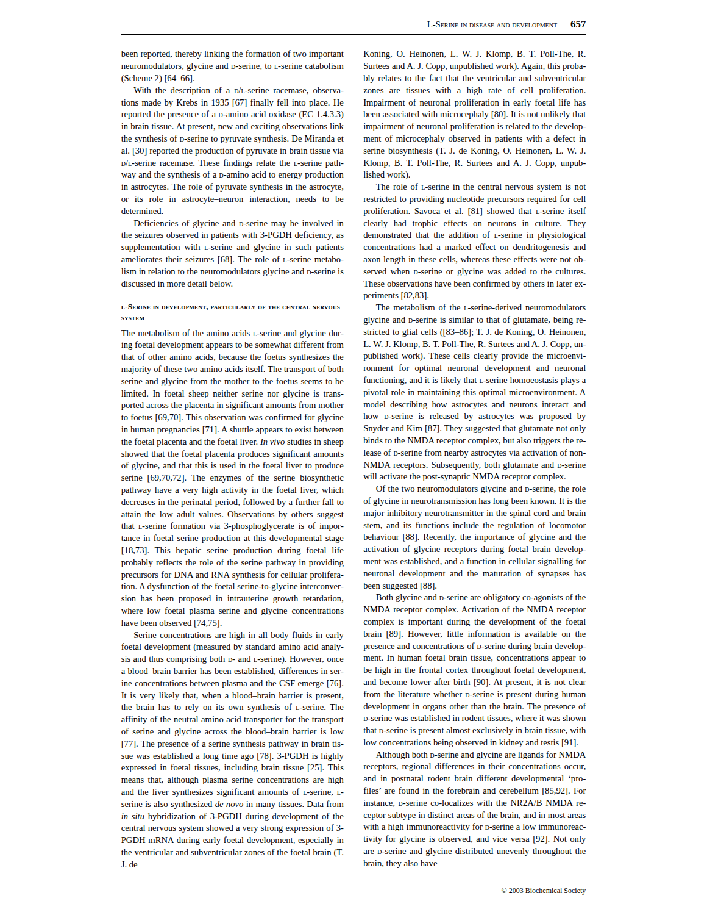L-Serine in disease and development 657
been reported, thereby linking the formation of two important neuromodulators, glycine and d-serine, to l-serine catabolism (Scheme 2) [64–66].
With the description of a d/l-serine racemase, observations made by Krebs in 1935 [67] finally fell into place. He reported the presence of a d-amino acid oxidase (EC 1.4.3.3) in brain tissue. At present, new and exciting observations link the synthesis of d-serine to pyruvate synthesis. De Miranda et al. [30] reported the production of pyruvate in brain tissue via d/l-serine racemase. These findings relate the l-serine pathway and the synthesis of a d-amino acid to energy production in astrocytes. The role of pyruvate synthesis in the astrocyte, or its role in astrocyte–neuron interaction, needs to be determined.
Deficiencies of glycine and d-serine may be involved in the seizures observed in patients with 3-PGDH deficiency, as supplementation with l-serine and glycine in such patients ameliorates their seizures [68]. The role of l-serine metabolism in relation to the neuromodulators glycine and d-serine is discussed in more detail below.
l-Serine in development, particularly of the central nervous system
The metabolism of the amino acids l-serine and glycine during foetal development appears to be somewhat different from that of other amino acids, because the foetus synthesizes the majority of these two amino acids itself. The transport of both serine and glycine from the mother to the foetus seems to be limited. In foetal sheep neither serine nor glycine is transported across the placenta in significant amounts from mother to foetus [69,70]. This observation was confirmed for glycine in human pregnancies [71]. A shuttle appears to exist between the foetal placenta and the foetal liver. In vivo studies in sheep showed that the foetal placenta produces significant amounts of glycine, and that this is used in the foetal liver to produce serine [69,70,72]. The enzymes of the serine biosynthetic pathway have a very high activity in the foetal liver, which decreases in the perinatal period, followed by a further fall to attain the low adult values. Observations by others suggest that l-serine formation via 3-phosphoglycerate is of importance in foetal serine production at this developmental stage [18,73]. This hepatic serine production during foetal life probably reflects the role of the serine pathway in providing precursors for DNA and RNA synthesis for cellular proliferation. A dysfunction of the foetal serine-to-glycine interconversion has been proposed in intrauterine growth retardation, where low foetal plasma serine and glycine concentrations have been observed [74,75].
Serine concentrations are high in all body fluids in early foetal development (measured by standard amino acid analysis and thus comprising both d- and l-serine). However, once a blood–brain barrier has been established, differences in serine concentrations between plasma and the CSF emerge [76]. It is very likely that, when a blood–brain barrier is present, the brain has to rely on its own synthesis of l-serine. The affinity of the neutral amino acid transporter for the transport of serine and glycine across the blood–brain barrier is low [77]. The presence of a serine synthesis pathway in brain tissue was established a long time ago [78]. 3-PGDH is highly expressed in foetal tissues, including brain tissue [25]. This means that, although plasma serine concentrations are high and the liver synthesizes significant amounts of l-serine, l-serine is also synthesized de novo in many tissues. Data from in situ hybridization of 3-PGDH during development of the central nervous system showed a very strong expression of 3-PGDH mRNA during early foetal development, especially in the ventricular and subventricular zones of the foetal brain (T. J. de
Koning, O. Heinonen, L. W. J. Klomp, B. T. Poll-The, R. Surtees and A. J. Copp, unpublished work). Again, this probably relates to the fact that the ventricular and subventricular zones are tissues with a high rate of cell proliferation. Impairment of neuronal proliferation in early foetal life has been associated with microcephaly [80]. It is not unlikely that impairment of neuronal proliferation is related to the development of microcephaly observed in patients with a defect in serine biosynthesis (T. J. de Koning, O. Heinonen, L. W. J. Klomp, B. T. Poll-The, R. Surtees and A. J. Copp, unpublished work).
The role of l-serine in the central nervous system is not restricted to providing nucleotide precursors required for cell proliferation. Savoca et al. [81] showed that l-serine itself clearly had trophic effects on neurons in culture. They demonstrated that the addition of l-serine in physiological concentrations had a marked effect on dendritogenesis and axon length in these cells, whereas these effects were not observed when d-serine or glycine was added to the cultures. These observations have been confirmed by others in later experiments [82,83].
The metabolism of the l-serine-derived neuromodulators glycine and d-serine is similar to that of glutamate, being restricted to glial cells ([83–86]; T. J. de Koning, O. Heinonen, L. W. J. Klomp, B. T. Poll-The, R. Surtees and A. J. Copp, unpublished work). These cells clearly provide the microenvironment for optimal neuronal development and neuronal functioning, and it is likely that l-serine homoeostasis plays a pivotal role in maintaining this optimal microenvironment. A model describing how astrocytes and neurons interact and how d-serine is released by astrocytes was proposed by Snyder and Kim [87]. They suggested that glutamate not only binds to the NMDA receptor complex, but also triggers the release of d-serine from nearby astrocytes via activation of non-NMDA receptors. Subsequently, both glutamate and d-serine will activate the post-synaptic NMDA receptor complex.
Of the two neuromodulators glycine and d-serine, the role of glycine in neurotransmission has long been known. It is the major inhibitory neurotransmitter in the spinal cord and brain stem, and its functions include the regulation of locomotor behaviour [88]. Recently, the importance of glycine and the activation of glycine receptors during foetal brain development was established, and a function in cellular signalling for neuronal development and the maturation of synapses has been suggested [88].
Both glycine and d-serine are obligatory co-agonists of the NMDA receptor complex. Activation of the NMDA receptor complex is important during the development of the foetal brain [89]. However, little information is available on the presence and concentrations of d-serine during brain development. In human foetal brain tissue, concentrations appear to be high in the frontal cortex throughout foetal development, and become lower after birth [90]. At present, it is not clear from the literature whether d-serine is present during human development in organs other than the brain. The presence of d-serine was established in rodent tissues, where it was shown that d-serine is present almost exclusively in brain tissue, with low concentrations being observed in kidney and testis [91].
Although both d-serine and glycine are ligands for NMDA receptors, regional differences in their concentrations occur, and in postnatal rodent brain different developmental ‘profiles’ are found in the forebrain and cerebellum [85,92]. For instance, d-serine co-localizes with the NR2A/B NMDA receptor subtype in distinct areas of the brain, and in most areas with a high immunoreactivity for d-serine a low immunoreactivity for glycine is observed, and vice versa [92]. Not only are d-serine and glycine distributed unevenly throughout the brain, they also have
© 2003 Biochemical Society